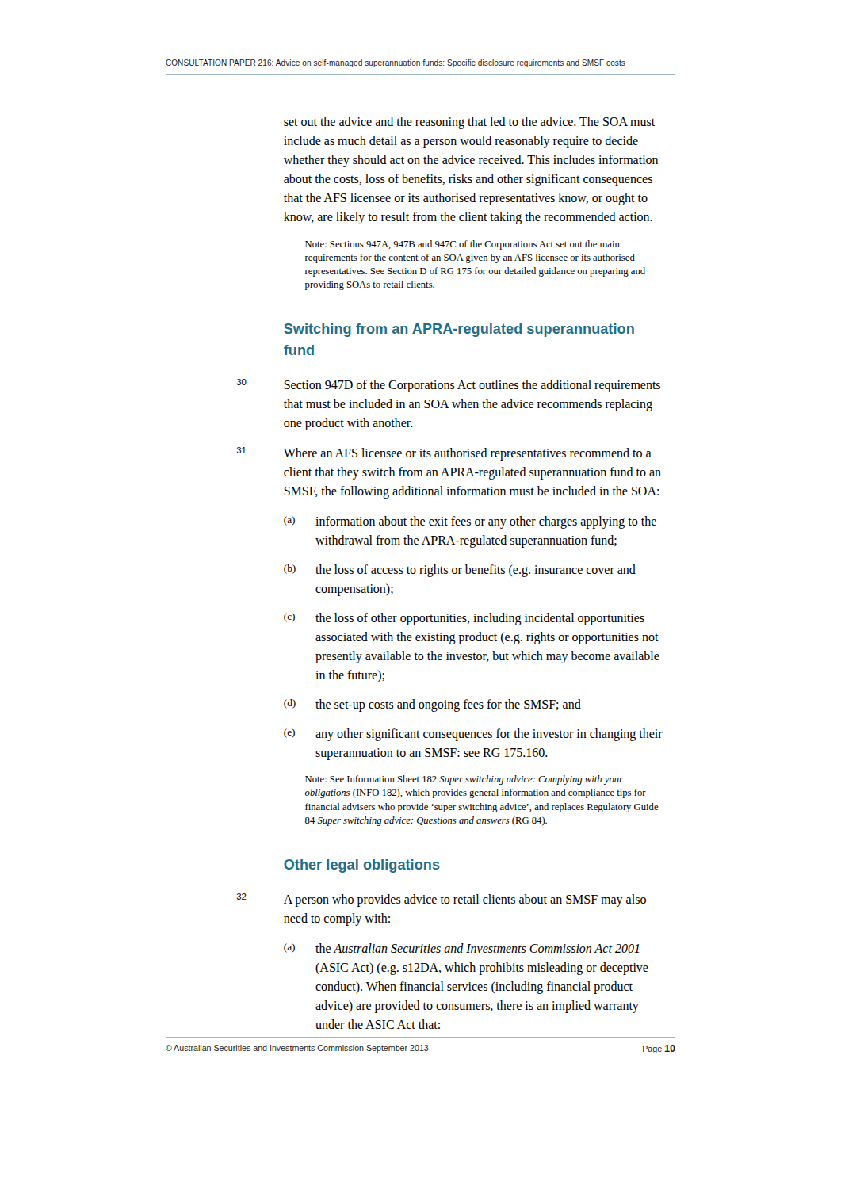CONSULTATION PAPER 216: Advice on self-managed superannuation funds: Specific disclosure requirements and SMSF costs
set out the advice and the reasoning that led to the advice. The SOA must include as much detail as a person would reasonably require to decide whether they should act on the advice received. This includes information about the costs, loss of benefits, risks and other significant consequences that the AFS licensee or its authorised representatives know, or ought to know, are likely to result from the client taking the recommended action.
Note: Sections 947A, 947B and 947C of the Corporations Act set out the main requirements for the content of an SOA given by an AFS licensee or its authorised representatives. See Section D of RG 175 for our detailed guidance on preparing and providing SOAs to retail clients.
Switching from an APRA-regulated superannuation fund
30
Section 947D of the Corporations Act outlines the additional requirements that must be included in an SOA when the advice recommends replacing one product with another.
31
Where an AFS licensee or its authorised representatives recommend to a client that they switch from an APRA-regulated superannuation fund to an SMSF, the following additional information must be included in the SOA:
(a) information about the exit fees or any other charges applying to the withdrawal from the APRA-regulated superannuation fund;
(b) the loss of access to rights or benefits (e.g. insurance cover and compensation);
(c) the loss of other opportunities, including incidental opportunities associated with the existing product (e.g. rights or opportunities not presently available to the investor, but which may become available in the future);
(d) the set-up costs and ongoing fees for the SMSF; and
(e) any other significant consequences for the investor in changing their superannuation to an SMSF: see RG 175.160.
Note: See Information Sheet 182 Super switching advice: Complying with your obligations (INFO 182), which provides general information and compliance tips for financial advisers who provide ‘super switching advice’, and replaces Regulatory Guide 84 Super switching advice: Questions and answers (RG 84).
Other legal obligations
32
A person who provides advice to retail clients about an SMSF may also need to comply with:
(a) the Australian Securities and Investments Commission Act 2001 (ASIC Act) (e.g. s12DA, which prohibits misleading or deceptive conduct). When financial services (including financial product advice) are provided to consumers, there is an implied warranty under the ASIC Act that:
© Australian Securities and Investments Commission September 2013 Page 10